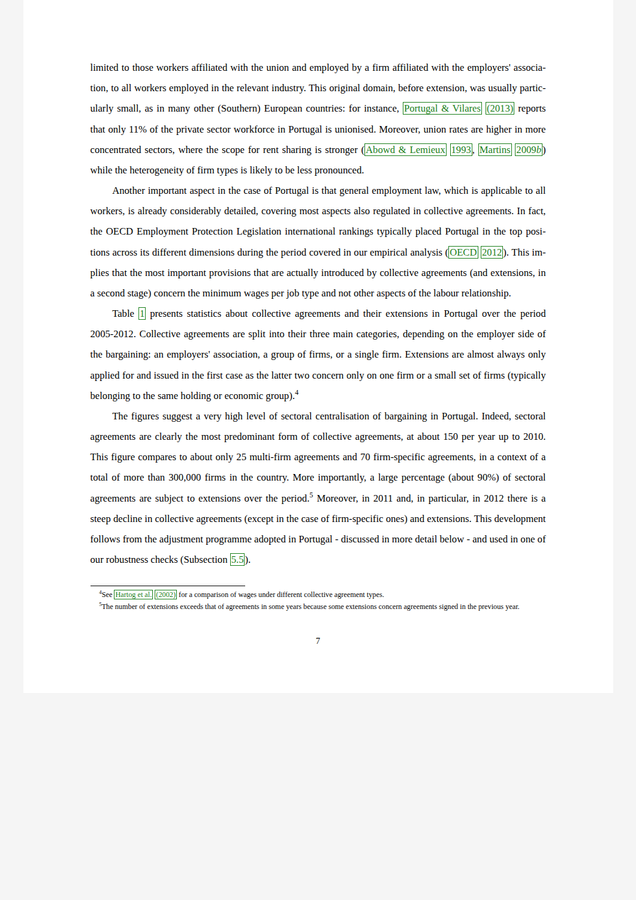limited to those workers affiliated with the union and employed by a firm affiliated with the employers' association, to all workers employed in the relevant industry. This original domain, before extension, was usually particularly small, as in many other (Southern) European countries: for instance, Portugal & Vilares (2013) reports that only 11% of the private sector workforce in Portugal is unionised. Moreover, union rates are higher in more concentrated sectors, where the scope for rent sharing is stronger (Abowd & Lemieux 1993, Martins 2009b) while the heterogeneity of firm types is likely to be less pronounced.
Another important aspect in the case of Portugal is that general employment law, which is applicable to all workers, is already considerably detailed, covering most aspects also regulated in collective agreements. In fact, the OECD Employment Protection Legislation international rankings typically placed Portugal in the top positions across its different dimensions during the period covered in our empirical analysis (OECD 2012). This implies that the most important provisions that are actually introduced by collective agreements (and extensions, in a second stage) concern the minimum wages per job type and not other aspects of the labour relationship.
Table 1 presents statistics about collective agreements and their extensions in Portugal over the period 2005-2012. Collective agreements are split into their three main categories, depending on the employer side of the bargaining: an employers' association, a group of firms, or a single firm. Extensions are almost always only applied for and issued in the first case as the latter two concern only on one firm or a small set of firms (typically belonging to the same holding or economic group).4
The figures suggest a very high level of sectoral centralisation of bargaining in Portugal. Indeed, sectoral agreements are clearly the most predominant form of collective agreements, at about 150 per year up to 2010. This figure compares to about only 25 multi-firm agreements and 70 firm-specific agreements, in a context of a total of more than 300,000 firms in the country. More importantly, a large percentage (about 90%) of sectoral agreements are subject to extensions over the period.5 Moreover, in 2011 and, in particular, in 2012 there is a steep decline in collective agreements (except in the case of firm-specific ones) and extensions. This development follows from the adjustment programme adopted in Portugal - discussed in more detail below - and used in one of our robustness checks (Subsection 5.5).
4See Hartog et al. (2002) for a comparison of wages under different collective agreement types.
5The number of extensions exceeds that of agreements in some years because some extensions concern agreements signed in the previous year.
7